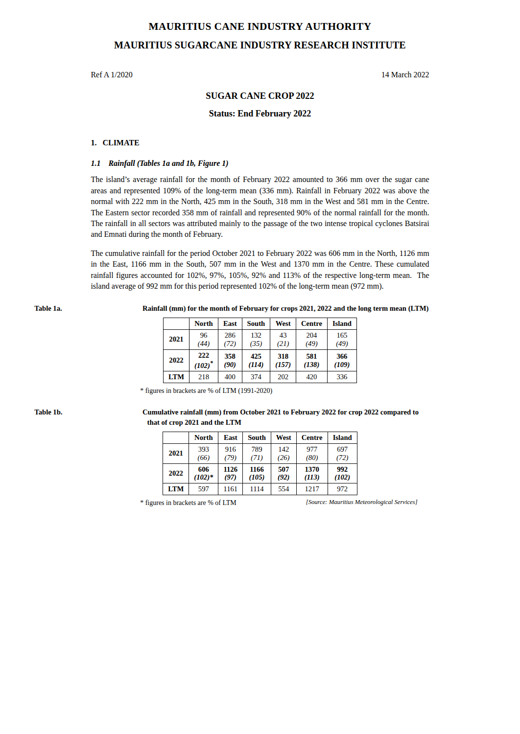MAURITIUS CANE INDUSTRY AUTHORITY
MAURITIUS SUGARCANE INDUSTRY RESEARCH INSTITUTE
Ref A 1/2020 14 March 2022
SUGAR CANE CROP 2022
Status: End February 2022
1. CLIMATE
1.1 Rainfall (Tables 1a and 1b, Figure 1)
The island’s average rainfall for the month of February 2022 amounted to 366 mm over the sugar cane areas and represented 109% of the long-term mean (336 mm). Rainfall in February 2022 was above the normal with 222 mm in the North, 425 mm in the South, 318 mm in the West and 581 mm in the Centre. The Eastern sector recorded 358 mm of rainfall and represented 90% of the normal rainfall for the month. The rainfall in all sectors was attributed mainly to the passage of the two intense tropical cyclones Batsirai and Emnati during the month of February.
The cumulative rainfall for the period October 2021 to February 2022 was 606 mm in the North, 1126 mm in the East, 1166 mm in the South, 507 mm in the West and 1370 mm in the Centre. These cumulated rainfall figures accounted for 102%, 97%, 105%, 92% and 113% of the respective long-term mean. The island average of 992 mm for this period represented 102% of the long-term mean (972 mm).
Table 1a. Rainfall (mm) for the month of February for crops 2021, 2022 and the long term mean (LTM)
| | North | East | South | West | Centre | Island |
| --- | --- | --- | --- | --- | --- | --- |
| 2021 | 96 (44) | 286 (72) | 132 (35) | 43 (21) | 204 (49) | 165 (49) |
| 2022 | 222 (102) * | 358 (90) | 425 (114) | 318 (157) | 581 (138) | 366 (109) |
| LTM | 218 | 400 | 374 | 202 | 420 | 336 |
* figures in brackets are % of LTM (1991-2020)
Table 1b. Cumulative rainfall (mm) from October 2021 to February 2022 for crop 2022 compared to that of crop 2021 and the LTM
| | North | East | South | West | Centre | Island |
| --- | --- | --- | --- | --- | --- | --- |
| 2021 | 393 (66) | 916 (79) | 789 (71) | 142 (26) | 977 (80) | 697 (72) |
| 2022 | 606 (102)* | 1126 (97) | 1166 (105) | 507 (92) | 1370 (113) | 992 (102) |
| LTM | 597 | 1161 | 1114 | 554 | 1217 | 972 |
* figures in brackets are % of LTM [Source: Mauritius Meteorological Services]